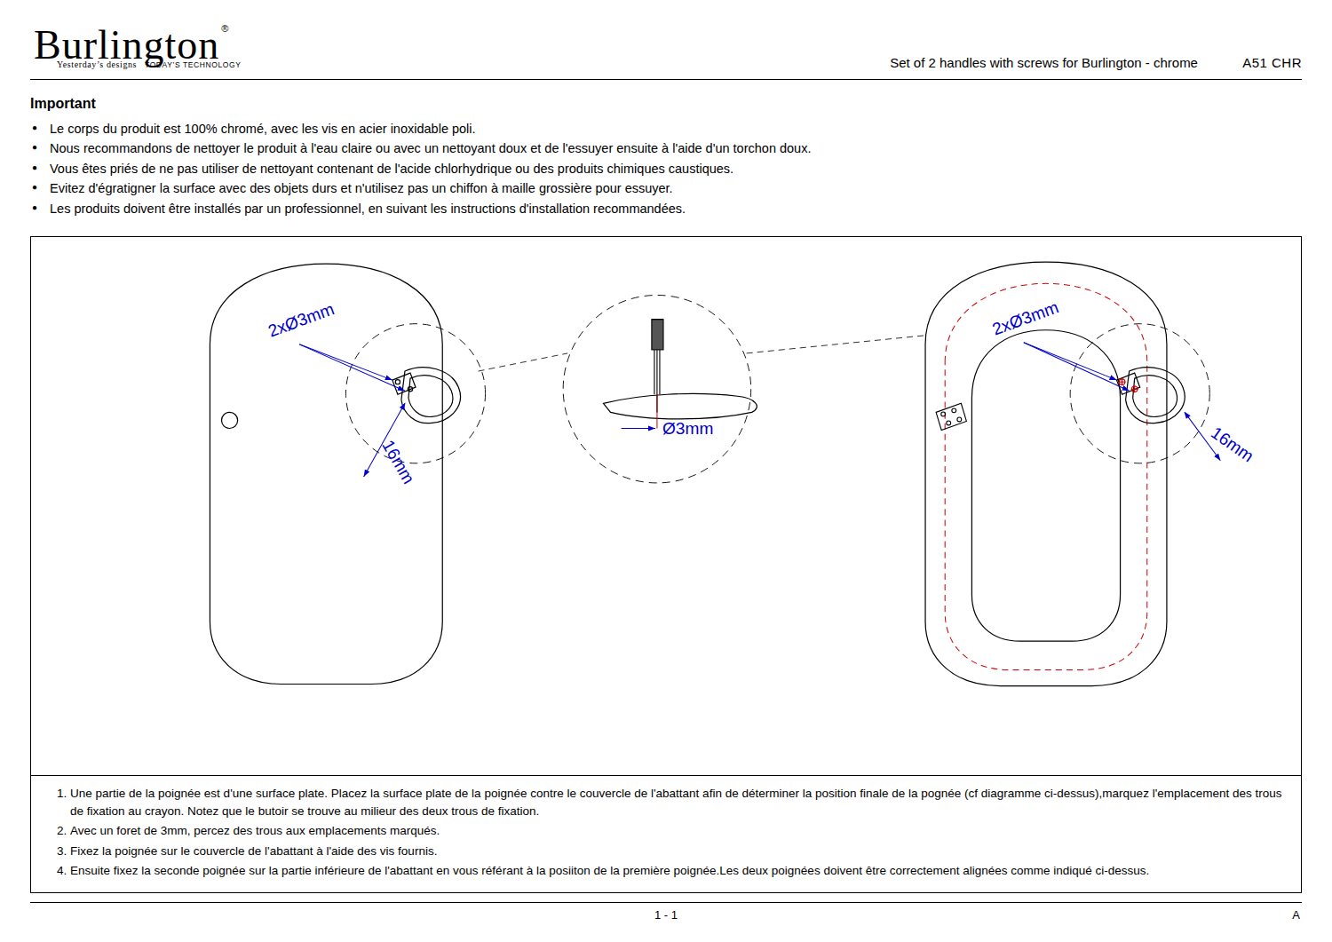Burlington®
Yesterday’s designs TODAY’S TECHNOLOGY
Set of 2 handles with screws for Burlington - chrome A51 CHR
Important
Le corps du produit est 100% chromé, avec les vis en acier inoxidable poli.
Nous recommandons de nettoyer le produit à l'eau claire ou avec un nettoyant doux et de l'essuyer ensuite à l'aide d'un torchon doux.
Vous êtes priés de ne pas utiliser de nettoyant contenant de l'acide chlorhydrique ou des produits chimiques caustiques.
Evitez d'égratigner la surface avec des objets durs et n'utilisez pas un chiffon à maille grossière pour essuyer.
Les produits doivent être installés par un professionnel, en suivant les instructions d'installation recommandées.
2xØ3mm 16mm Ø3mm 2xØ3mm 16mm
Une partie de la poignée est d'une surface plate. Placez la surface plate de la poignée contre le couvercle de l'abattant afin de déterminer la position finale de la pognée (cf diagramme ci-dessus),marquez l'emplacement des trous de fixation au crayon. Notez que le butoir se trouve au milieur des deux trous de fixation.
Avec un foret de 3mm, percez des trous aux emplacements marqués.
Fixez la poignée sur le couvercle de l'abattant à l'aide des vis fournis.
Ensuite fixez la seconde poignée sur la partie inférieure de l'abattant en vous référant à la posiiton de la première poignée.Les deux poignées doivent être correctement alignées comme indiqué ci-dessus.
1 - 1 A